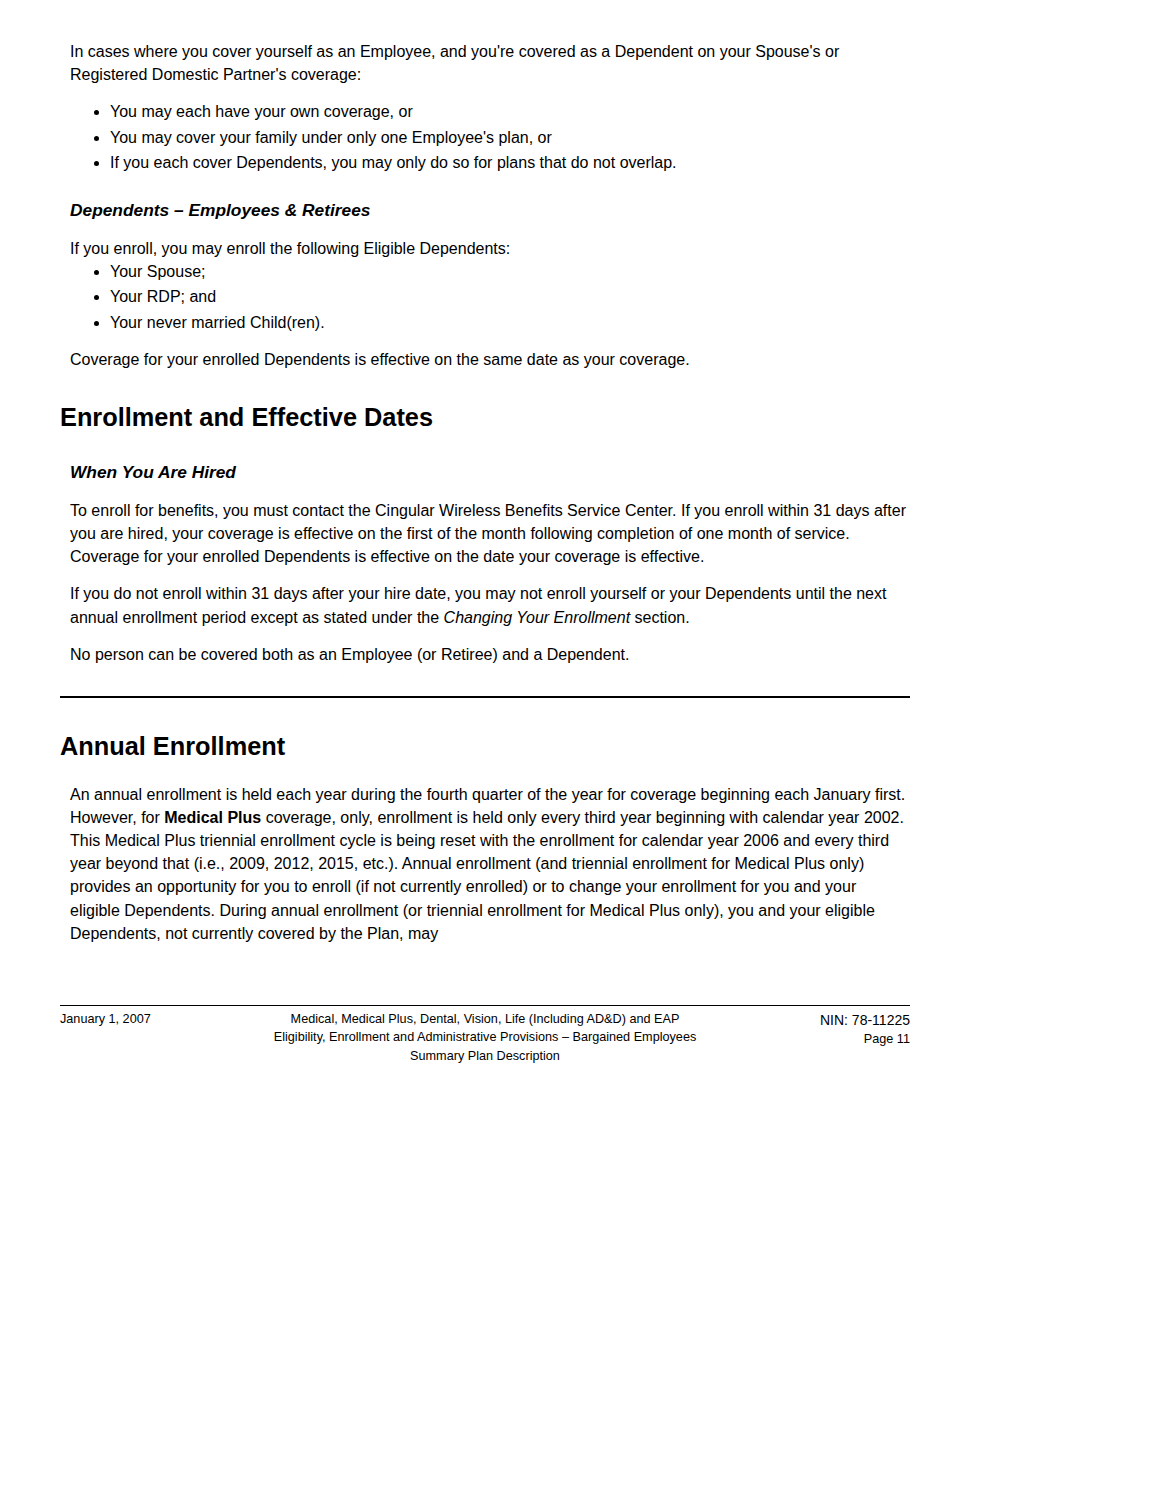In cases where you cover yourself as an Employee, and you're covered as a Dependent on your Spouse's or Registered Domestic Partner's coverage:
You may each have your own coverage, or
You may cover your family under only one Employee's plan, or
If you each cover Dependents, you may only do so for plans that do not overlap.
Dependents – Employees & Retirees
If you enroll, you may enroll the following Eligible Dependents:
Your Spouse;
Your RDP; and
Your never married Child(ren).
Coverage for your enrolled Dependents is effective on the same date as your coverage.
Enrollment and Effective Dates
When You Are Hired
To enroll for benefits, you must contact the Cingular Wireless Benefits Service Center. If you enroll within 31 days after you are hired, your coverage is effective on the first of the month following completion of one month of service. Coverage for your enrolled Dependents is effective on the date your coverage is effective.
If you do not enroll within 31 days after your hire date, you may not enroll yourself or your Dependents until the next annual enrollment period except as stated under the Changing Your Enrollment section.
No person can be covered both as an Employee (or Retiree) and a Dependent.
Annual Enrollment
An annual enrollment is held each year during the fourth quarter of the year for coverage beginning each January first. However, for Medical Plus coverage, only, enrollment is held only every third year beginning with calendar year 2002. This Medical Plus triennial enrollment cycle is being reset with the enrollment for calendar year 2006 and every third year beyond that (i.e., 2009, 2012, 2015, etc.). Annual enrollment (and triennial enrollment for Medical Plus only) provides an opportunity for you to enroll (if not currently enrolled) or to change your enrollment for you and your eligible Dependents. During annual enrollment (or triennial enrollment for Medical Plus only), you and your eligible Dependents, not currently covered by the Plan, may
| January 1, 2007 | Medical, Medical Plus, Dental, Vision, Life (Including AD&D) and EAP Eligibility, Enrollment and Administrative Provisions – Bargained Employees Summary Plan Description | NIN: 78-11225 Page 11 |